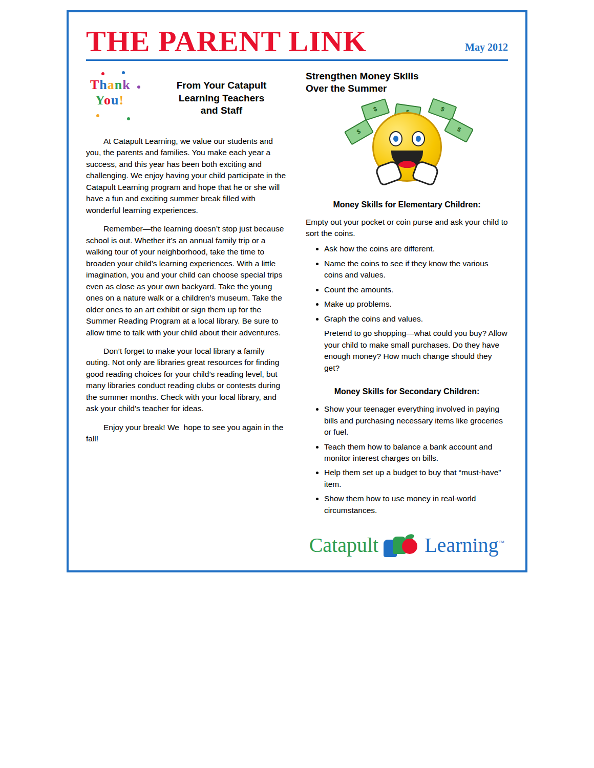THE PARENT LINK
May 2012
Thank
You!
From Your Catapult
Learning Teachers
and Staff
At Catapult Learning, we value our students and you, the parents and families. You make each year a success, and this year has been both exciting and challenging. We enjoy having your child participate in the Catapult Learning program and hope that he or she will have a fun and exciting summer break filled with wonderful learning experiences.
Remember—the learning doesn’t stop just because school is out. Whether it’s an annual family trip or a walking tour of your neighborhood, take the time to broaden your child’s learning experiences. With a little imagination, you and your child can choose special trips even as close as your own backyard. Take the young ones on a nature walk or a children’s museum. Take the older ones to an art exhibit or sign them up for the Summer Reading Program at a local library. Be sure to allow time to talk with your child about their adventures.
Don’t forget to make your local library a family outing. Not only are libraries great resources for finding good reading choices for your child’s reading level, but many libraries conduct reading clubs or contests during the summer months. Check with your local library, and ask your child’s teacher for ideas.
Enjoy your break! We hope to see you again in the fall!
Strengthen Money Skills
Over the Summer
$ $ $ $ $
Money Skills for Elementary Children:
Empty out your pocket or coin purse and ask your child to sort the coins.
Ask how the coins are different.
Name the coins to see if they know the various coins and values.
Count the amounts.
Make up problems.
Graph the coins and values.
Pretend to go shopping—what could you buy? Allow your child to make small purchases. Do they have enough money? How much change should they get?
Money Skills for Secondary Children:
Show your teenager everything involved in paying bills and purchasing necessary items like groceries or fuel.
Teach them how to balance a bank account and monitor interest charges on bills.
Help them set up a budget to buy that “must-have” item.
Show them how to use money in real-world circumstances.
Catapult Learning™